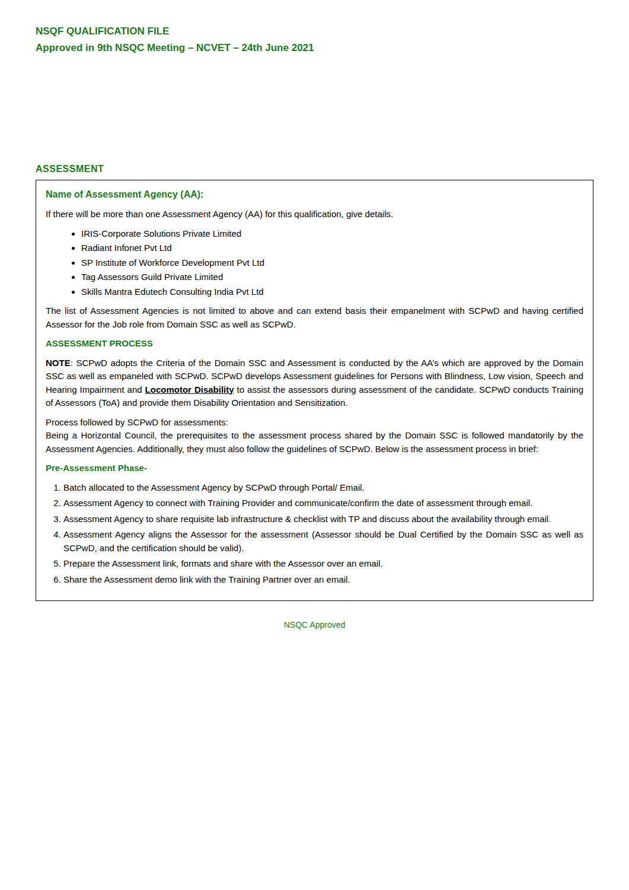NSQF QUALIFICATION FILE
Approved in 9th NSQC Meeting – NCVET – 24th June 2021
ASSESSMENT
Name of Assessment Agency (AA):
If there will be more than one Assessment Agency (AA) for this qualification, give details.
IRIS-Corporate Solutions Private Limited
Radiant Infonet Pvt Ltd
SP Institute of Workforce Development Pvt Ltd
Tag Assessors Guild Private Limited
Skills Mantra Edutech Consulting India Pvt Ltd
The list of Assessment Agencies is not limited to above and can extend basis their empanelment with SCPwD and having certified Assessor for the Job role from Domain SSC as well as SCPwD.
ASSESSMENT PROCESS
NOTE: SCPwD adopts the Criteria of the Domain SSC and Assessment is conducted by the AA’s which are approved by the Domain SSC as well as empaneled with SCPwD. SCPwD develops Assessment guidelines for Persons with Blindness, Low vision, Speech and Hearing Impairment and Locomotor Disability to assist the assessors during assessment of the candidate. SCPwD conducts Training of Assessors (ToA) and provide them Disability Orientation and Sensitization.
Process followed by SCPwD for assessments:
Being a Horizontal Council, the prerequisites to the assessment process shared by the Domain SSC is followed mandatorily by the Assessment Agencies. Additionally, they must also follow the guidelines of SCPwD. Below is the assessment process in brief:
Pre-Assessment Phase-
Batch allocated to the Assessment Agency by SCPwD through Portal/ Email.
Assessment Agency to connect with Training Provider and communicate/confirm the date of assessment through email.
Assessment Agency to share requisite lab infrastructure & checklist with TP and discuss about the availability through email.
Assessment Agency aligns the Assessor for the assessment (Assessor should be Dual Certified by the Domain SSC as well as SCPwD, and the certification should be valid).
Prepare the Assessment link, formats and share with the Assessor over an email.
Share the Assessment demo link with the Training Partner over an email.
NSQC Approved